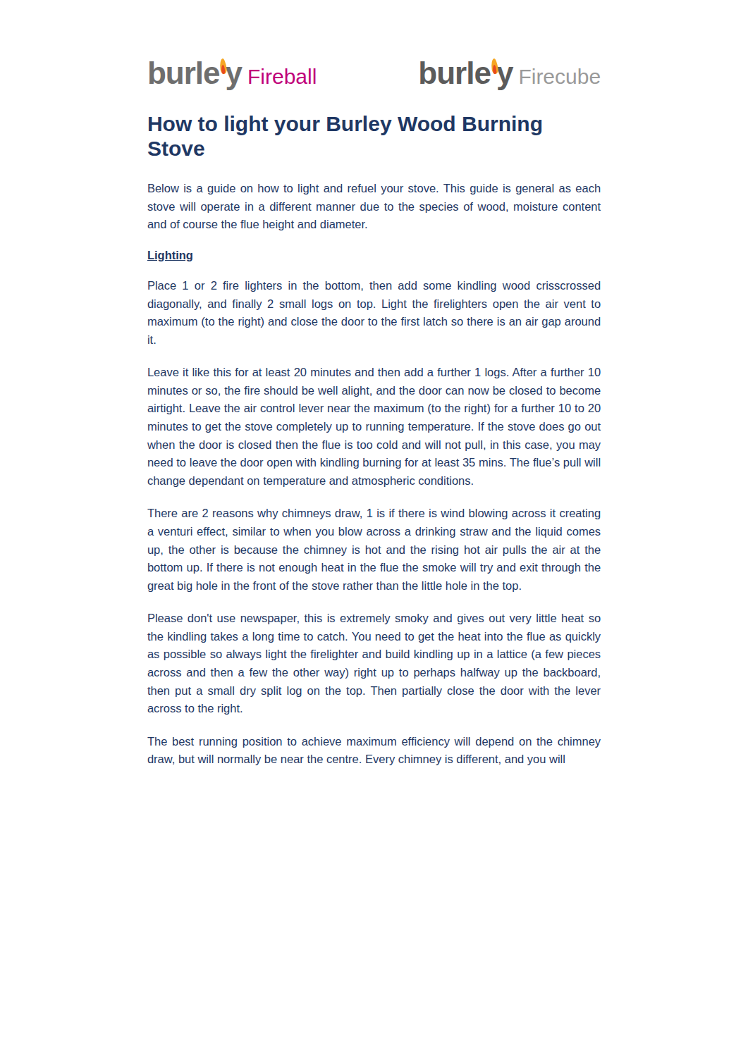burle y Fireball
burle y Firecube
How to light your Burley Wood Burning Stove
Below is a guide on how to light and refuel your stove. This guide is general as each stove will operate in a different manner due to the species of wood, moisture content and of course the flue height and diameter.
Lighting
Place 1 or 2 fire lighters in the bottom, then add some kindling wood crisscrossed diagonally, and finally 2 small logs on top. Light the firelighters open the air vent to maximum (to the right) and close the door to the first latch so there is an air gap around it.
Leave it like this for at least 20 minutes and then add a further 1 logs. After a further 10 minutes or so, the fire should be well alight, and the door can now be closed to become airtight. Leave the air control lever near the maximum (to the right) for a further 10 to 20 minutes to get the stove completely up to running temperature. If the stove does go out when the door is closed then the flue is too cold and will not pull, in this case, you may need to leave the door open with kindling burning for at least 35 mins. The flue’s pull will change dependant on temperature and atmospheric conditions.
There are 2 reasons why chimneys draw, 1 is if there is wind blowing across it creating a venturi effect, similar to when you blow across a drinking straw and the liquid comes up, the other is because the chimney is hot and the rising hot air pulls the air at the bottom up. If there is not enough heat in the flue the smoke will try and exit through the great big hole in the front of the stove rather than the little hole in the top.
Please don't use newspaper, this is extremely smoky and gives out very little heat so the kindling takes a long time to catch. You need to get the heat into the flue as quickly as possible so always light the firelighter and build kindling up in a lattice (a few pieces across and then a few the other way) right up to perhaps halfway up the backboard, then put a small dry split log on the top. Then partially close the door with the lever across to the right.
The best running position to achieve maximum efficiency will depend on the chimney draw, but will normally be near the centre. Every chimney is different, and you will